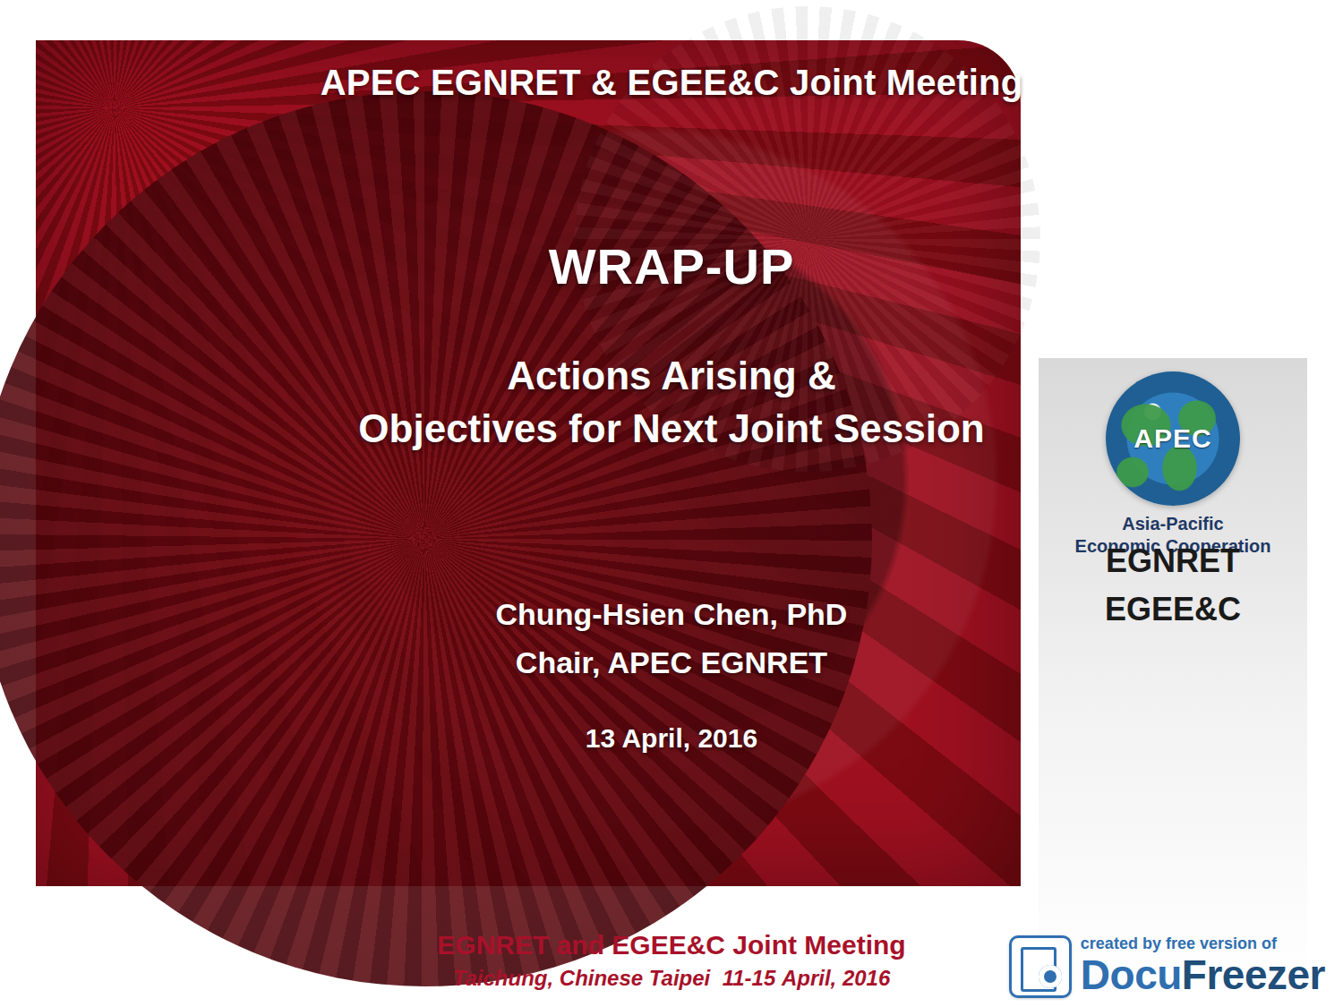APEC EGNRET & EGEE&C Joint Meeting
WRAP-UP
Actions Arising &
Objectives for Next Joint Session
Chung-Hsien Chen, PhD Chair, APEC EGNRET
13 April, 2016
APEC
Asia-Pacific
Economic Cooperation
EGNRET
EGEE&C
EGNRET and EGEE&C Joint Meeting
Taichung, Chinese Taipei 11-15 April, 2016
created by free version of
DocuFreezer